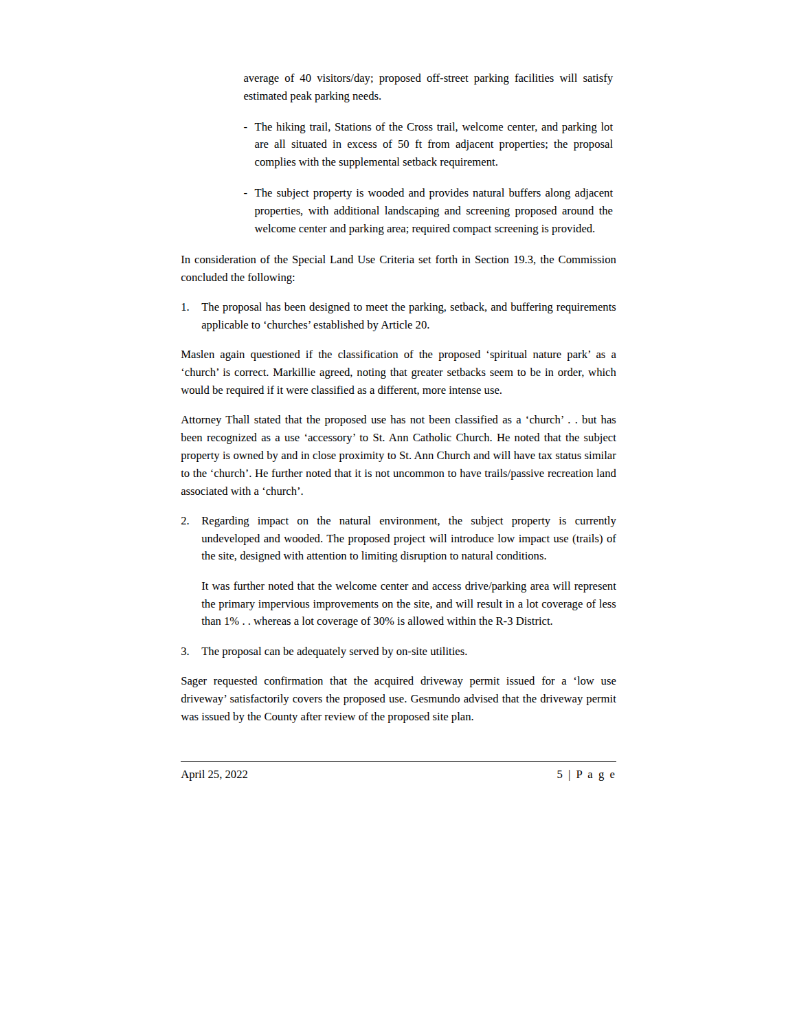average of 40 visitors/day; proposed off-street parking facilities will satisfy estimated peak parking needs.
- The hiking trail, Stations of the Cross trail, welcome center, and parking lot are all situated in excess of 50 ft from adjacent properties; the proposal complies with the supplemental setback requirement.
- The subject property is wooded and provides natural buffers along adjacent properties, with additional landscaping and screening proposed around the welcome center and parking area; required compact screening is provided.
In consideration of the Special Land Use Criteria set forth in Section 19.3, the Commission concluded the following:
1.
The proposal has been designed to meet the parking, setback, and buffering requirements applicable to ‘churches’ established by Article 20.
Maslen again questioned if the classification of the proposed ‘spiritual nature park’ as a ‘church’ is correct. Markillie agreed, noting that greater setbacks seem to be in order, which would be required if it were classified as a different, more intense use.
Attorney Thall stated that the proposed use has not been classified as a ‘church’ . . but has been recognized as a use ‘accessory’ to St. Ann Catholic Church. He noted that the subject property is owned by and in close proximity to St. Ann Church and will have tax status similar to the ‘church’. He further noted that it is not uncommon to have trails/passive recreation land associated with a ‘church’.
2.
Regarding impact on the natural environment, the subject property is currently undeveloped and wooded. The proposed project will introduce low impact use (trails) of the site, designed with attention to limiting disruption to natural conditions.
It was further noted that the welcome center and access drive/parking area will represent the primary impervious improvements on the site, and will result in a lot coverage of less than 1% . . whereas a lot coverage of 30% is allowed within the R-3 District.
3.
The proposal can be adequately served by on-site utilities.
Sager requested confirmation that the acquired driveway permit issued for a ‘low use driveway’ satisfactorily covers the proposed use. Gesmundo advised that the driveway permit was issued by the County after review of the proposed site plan.
April 25, 2022 5 | P a g e